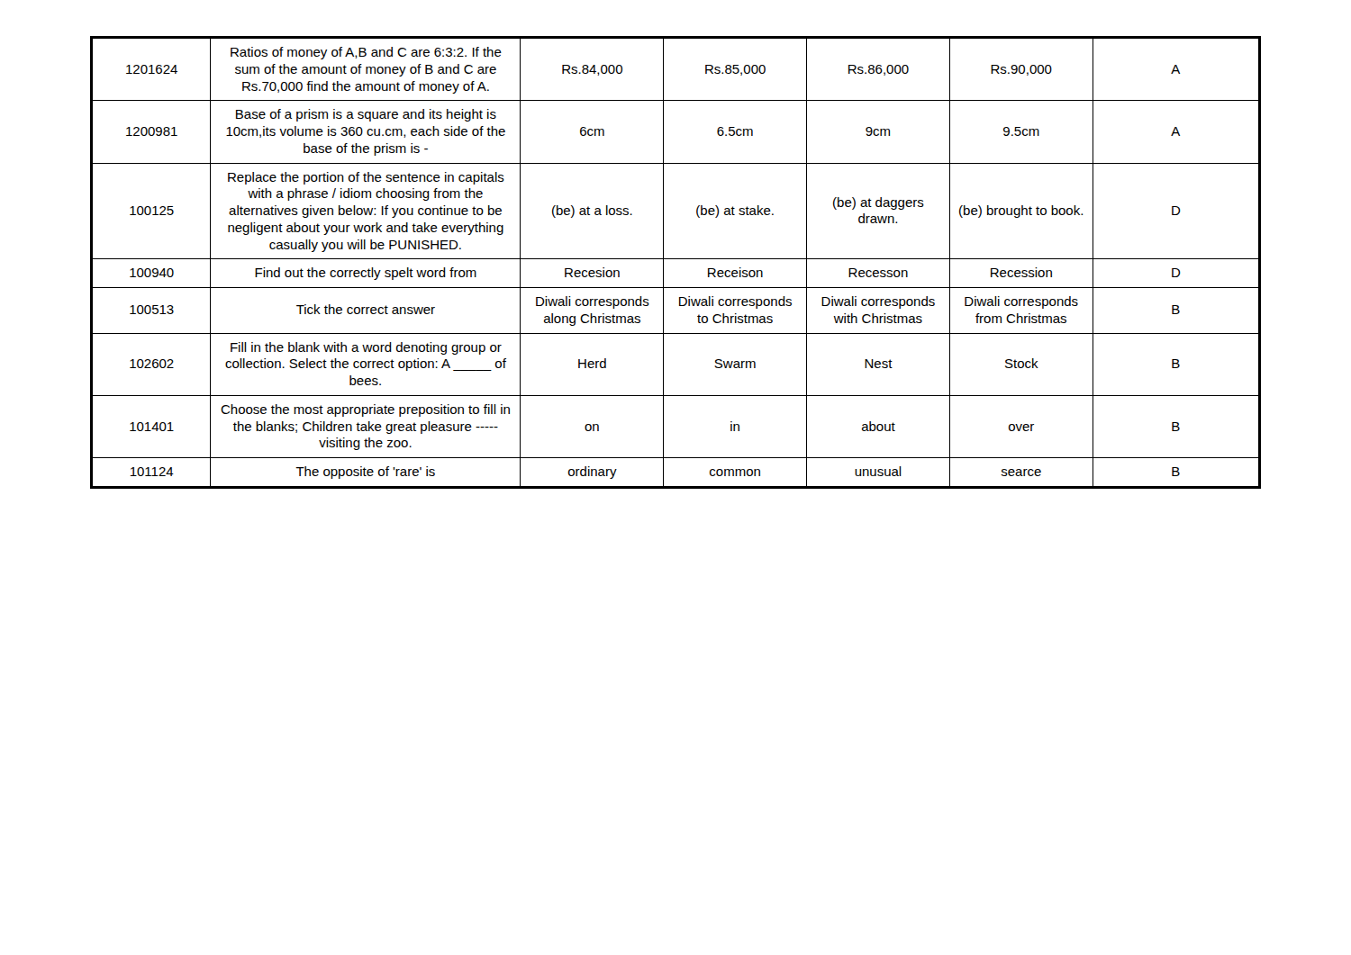| 1201624 | Ratios of money of A,B and C are 6:3:2. If the sum of the amount of money of B and C are Rs.70,000 find the amount of money of A. | Rs.84,000 | Rs.85,000 | Rs.86,000 | Rs.90,000 | A |
| 1200981 | Base of a prism is a square and its height is 10cm,its volume is 360 cu.cm, each side of the base of the prism is - | 6cm | 6.5cm | 9cm | 9.5cm | A |
| 100125 | Replace the portion of the sentence in capitals with a phrase / idiom choosing from the alternatives given below: If you continue to be negligent about your work and take everything casually you will be PUNISHED. | (be) at a loss. | (be) at stake. | (be) at daggers drawn. | (be) brought to book. | D |
| 100940 | Find out the correctly spelt word from | Recesion | Receison | Recesson | Recession | D |
| 100513 | Tick the correct answer | Diwali corresponds along Christmas | Diwali corresponds to Christmas | Diwali corresponds with Christmas | Diwali corresponds from Christmas | B |
| 102602 | Fill in the blank with a word denoting group or collection. Select the correct option: A _____ of bees. | Herd | Swarm | Nest | Stock | B |
| 101401 | Choose the most appropriate preposition to fill in the blanks; Children take great pleasure -----visiting the zoo. | on | in | about | over | B |
| 101124 | The opposite of 'rare' is | ordinary | common | unusual | searce | B |